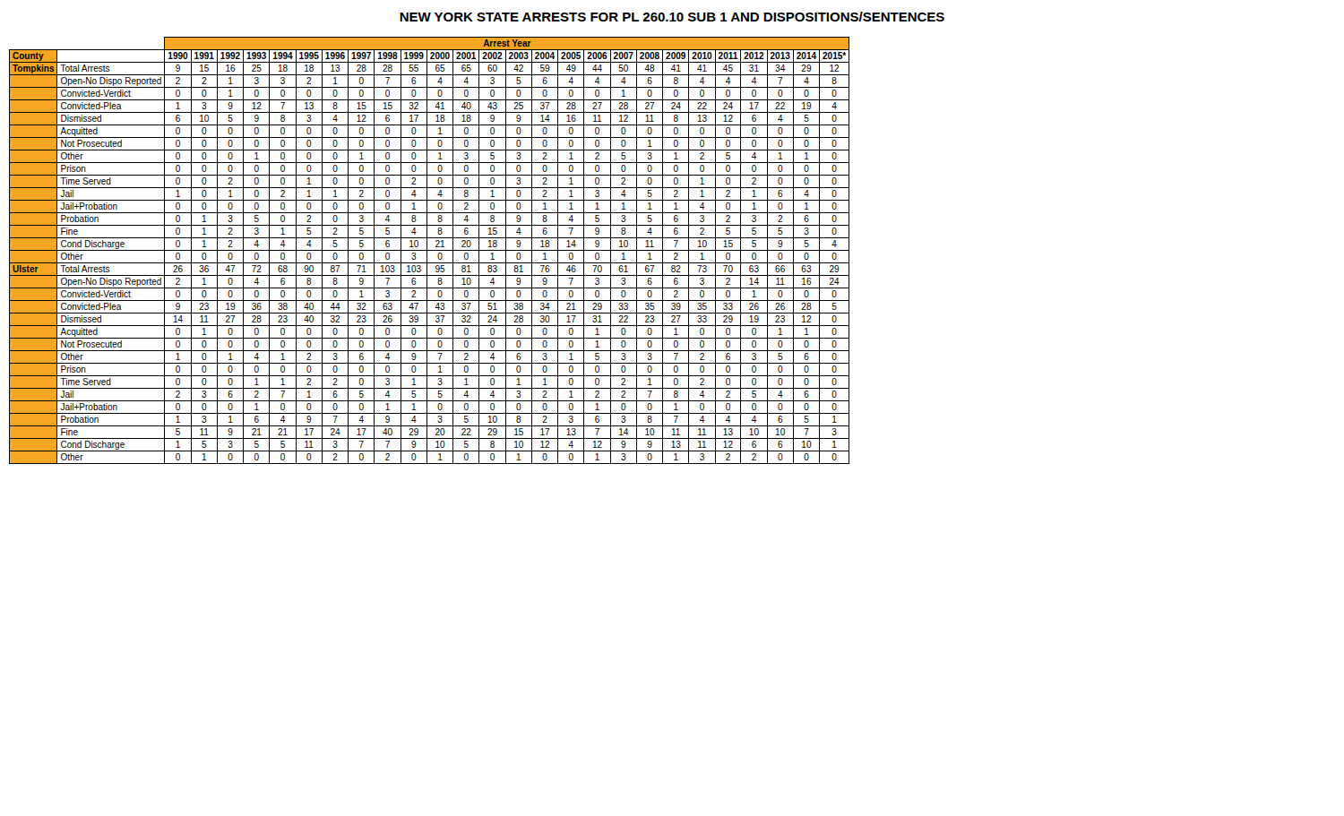NEW YORK STATE ARRESTS FOR PL 260.10 SUB 1 AND DISPOSITIONS/SENTENCES
| | | Arrest Year |
| --- | --- | --- |
| County | | 1990 | 1991 | 1992 | 1993 | 1994 | 1995 | 1996 | 1997 | 1998 | 1999 | 2000 | 2001 | 2002 | 2003 | 2004 | 2005 | 2006 | 2007 | 2008 | 2009 | 2010 | 2011 | 2012 | 2013 | 2014 | 2015* |
| Tompkins | Total Arrests | 9 | 15 | 16 | 25 | 18 | 18 | 13 | 28 | 28 | 55 | 65 | 65 | 60 | 42 | 59 | 49 | 44 | 50 | 48 | 41 | 41 | 45 | 31 | 34 | 29 | 12 |
| | Open-No Dispo Reported | 2 | 2 | 1 | 3 | 3 | 2 | 1 | 0 | 7 | 6 | 4 | 4 | 3 | 5 | 6 | 4 | 4 | 4 | 6 | 8 | 4 | 4 | 4 | 7 | 4 | 8 |
| | Convicted-Verdict | 0 | 0 | 1 | 0 | 0 | 0 | 0 | 0 | 0 | 0 | 0 | 0 | 0 | 0 | 0 | 0 | 0 | 1 | 0 | 0 | 0 | 0 | 0 | 0 | 0 | 0 |
| | Convicted-Plea | 1 | 3 | 9 | 12 | 7 | 13 | 8 | 15 | 15 | 32 | 41 | 40 | 43 | 25 | 37 | 28 | 27 | 28 | 27 | 24 | 22 | 24 | 17 | 22 | 19 | 4 |
| | Dismissed | 6 | 10 | 5 | 9 | 8 | 3 | 4 | 12 | 6 | 17 | 18 | 18 | 9 | 9 | 14 | 16 | 11 | 12 | 11 | 8 | 13 | 12 | 6 | 4 | 5 | 0 |
| | Acquitted | 0 | 0 | 0 | 0 | 0 | 0 | 0 | 0 | 0 | 0 | 1 | 0 | 0 | 0 | 0 | 0 | 0 | 0 | 0 | 0 | 0 | 0 | 0 | 0 | 0 | 0 |
| | Not Prosecuted | 0 | 0 | 0 | 0 | 0 | 0 | 0 | 0 | 0 | 0 | 0 | 0 | 0 | 0 | 0 | 0 | 0 | 0 | 1 | 0 | 0 | 0 | 0 | 0 | 0 | 0 |
| | Other | 0 | 0 | 0 | 1 | 0 | 0 | 0 | 1 | 0 | 0 | 1 | 3 | 5 | 3 | 2 | 1 | 2 | 5 | 3 | 1 | 2 | 5 | 4 | 1 | 1 | 0 |
| | Prison | 0 | 0 | 0 | 0 | 0 | 0 | 0 | 0 | 0 | 0 | 0 | 0 | 0 | 0 | 0 | 0 | 0 | 0 | 0 | 0 | 0 | 0 | 0 | 0 | 0 | 0 |
| | Time Served | 0 | 0 | 2 | 0 | 0 | 1 | 0 | 0 | 0 | 2 | 0 | 0 | 0 | 3 | 2 | 1 | 0 | 2 | 0 | 0 | 1 | 0 | 2 | 0 | 0 | 0 |
| | Jail | 1 | 0 | 1 | 0 | 2 | 1 | 1 | 2 | 0 | 4 | 4 | 8 | 1 | 0 | 2 | 1 | 3 | 4 | 5 | 2 | 1 | 2 | 1 | 6 | 4 | 0 |
| | Jail+Probation | 0 | 0 | 0 | 0 | 0 | 0 | 0 | 0 | 0 | 1 | 0 | 2 | 0 | 0 | 1 | 1 | 1 | 1 | 1 | 1 | 4 | 0 | 1 | 0 | 1 | 0 |
| | Probation | 0 | 1 | 3 | 5 | 0 | 2 | 0 | 3 | 4 | 8 | 8 | 4 | 8 | 9 | 8 | 4 | 5 | 3 | 5 | 6 | 3 | 2 | 3 | 2 | 6 | 0 |
| | Fine | 0 | 1 | 2 | 3 | 1 | 5 | 2 | 5 | 5 | 4 | 8 | 6 | 15 | 4 | 6 | 7 | 9 | 8 | 4 | 6 | 2 | 5 | 5 | 5 | 3 | 0 |
| | Cond Discharge | 0 | 1 | 2 | 4 | 4 | 4 | 5 | 5 | 6 | 10 | 21 | 20 | 18 | 9 | 18 | 14 | 9 | 10 | 11 | 7 | 10 | 15 | 5 | 9 | 5 | 4 |
| | Other | 0 | 0 | 0 | 0 | 0 | 0 | 0 | 0 | 0 | 3 | 0 | 0 | 1 | 0 | 1 | 0 | 0 | 1 | 1 | 2 | 1 | 0 | 0 | 0 | 0 | 0 |
| Ulster | Total Arrests | 26 | 36 | 47 | 72 | 68 | 90 | 87 | 71 | 103 | 103 | 95 | 81 | 83 | 81 | 76 | 46 | 70 | 61 | 67 | 82 | 73 | 70 | 63 | 66 | 63 | 29 |
| | Open-No Dispo Reported | 2 | 1 | 0 | 4 | 6 | 8 | 8 | 9 | 7 | 6 | 8 | 10 | 4 | 9 | 9 | 7 | 3 | 3 | 6 | 6 | 3 | 2 | 14 | 11 | 16 | 24 |
| | Convicted-Verdict | 0 | 0 | 0 | 0 | 0 | 0 | 0 | 1 | 3 | 2 | 0 | 0 | 0 | 0 | 0 | 0 | 0 | 0 | 0 | 2 | 0 | 0 | 1 | 0 | 0 | 0 |
| | Convicted-Plea | 9 | 23 | 19 | 36 | 38 | 40 | 44 | 32 | 63 | 47 | 43 | 37 | 51 | 38 | 34 | 21 | 29 | 33 | 35 | 39 | 35 | 33 | 26 | 26 | 28 | 5 |
| | Dismissed | 14 | 11 | 27 | 28 | 23 | 40 | 32 | 23 | 26 | 39 | 37 | 32 | 24 | 28 | 30 | 17 | 31 | 22 | 23 | 27 | 33 | 29 | 19 | 23 | 12 | 0 |
| | Acquitted | 0 | 1 | 0 | 0 | 0 | 0 | 0 | 0 | 0 | 0 | 0 | 0 | 0 | 0 | 0 | 0 | 1 | 0 | 0 | 1 | 0 | 0 | 0 | 1 | 1 | 0 |
| | Not Prosecuted | 0 | 0 | 0 | 0 | 0 | 0 | 0 | 0 | 0 | 0 | 0 | 0 | 0 | 0 | 0 | 0 | 1 | 0 | 0 | 0 | 0 | 0 | 0 | 0 | 0 | 0 |
| | Other | 1 | 0 | 1 | 4 | 1 | 2 | 3 | 6 | 4 | 9 | 7 | 2 | 4 | 6 | 3 | 1 | 5 | 3 | 3 | 7 | 2 | 6 | 3 | 5 | 6 | 0 |
| | Prison | 0 | 0 | 0 | 0 | 0 | 0 | 0 | 0 | 0 | 0 | 1 | 0 | 0 | 0 | 0 | 0 | 0 | 0 | 0 | 0 | 0 | 0 | 0 | 0 | 0 | 0 |
| | Time Served | 0 | 0 | 0 | 1 | 1 | 2 | 2 | 0 | 3 | 1 | 3 | 1 | 0 | 1 | 1 | 0 | 0 | 2 | 1 | 0 | 2 | 0 | 0 | 0 | 0 | 0 |
| | Jail | 2 | 3 | 6 | 2 | 7 | 1 | 6 | 5 | 4 | 5 | 5 | 4 | 4 | 3 | 2 | 1 | 2 | 2 | 7 | 8 | 4 | 2 | 5 | 4 | 6 | 0 |
| | Jail+Probation | 0 | 0 | 0 | 1 | 0 | 0 | 0 | 0 | 1 | 1 | 0 | 0 | 0 | 0 | 0 | 0 | 1 | 0 | 0 | 1 | 0 | 0 | 0 | 0 | 0 | 0 |
| | Probation | 1 | 3 | 1 | 6 | 4 | 9 | 7 | 4 | 9 | 4 | 3 | 5 | 10 | 8 | 2 | 3 | 6 | 3 | 8 | 7 | 4 | 4 | 4 | 6 | 5 | 1 |
| | Fine | 5 | 11 | 9 | 21 | 21 | 17 | 24 | 17 | 40 | 29 | 20 | 22 | 29 | 15 | 17 | 13 | 7 | 14 | 10 | 11 | 11 | 13 | 10 | 10 | 7 | 3 |
| | Cond Discharge | 1 | 5 | 3 | 5 | 5 | 11 | 3 | 7 | 7 | 9 | 10 | 5 | 8 | 10 | 12 | 4 | 12 | 9 | 9 | 13 | 11 | 12 | 6 | 6 | 10 | 1 |
| | Other | 0 | 1 | 0 | 0 | 0 | 0 | 2 | 0 | 2 | 0 | 1 | 0 | 0 | 1 | 0 | 0 | 1 | 3 | 0 | 1 | 3 | 2 | 2 | 0 | 0 | 0 |